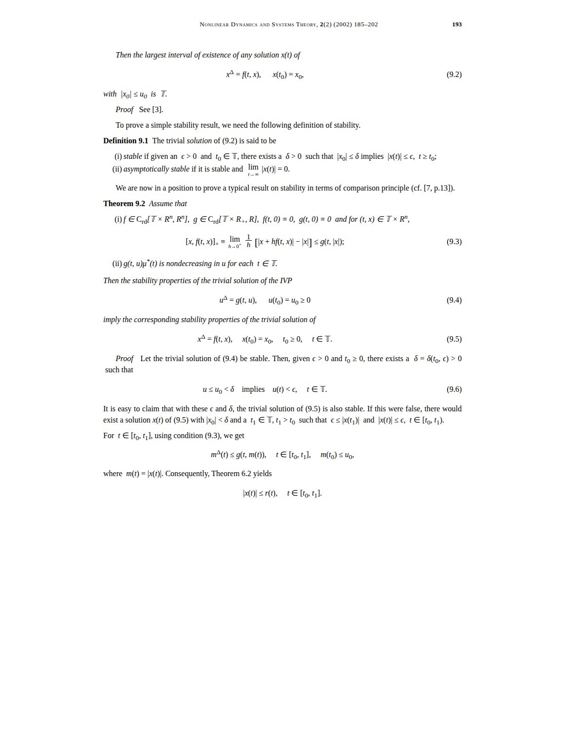Nonlinear Dynamics and Systems Theory, 2(2) (2002) 185–202 193
Then the largest interval of existence of any solution x(t) of
xΔ = f(t, x), x(t0) = x0, (9.2)
with |x0| ≤ u0 is 𝕋.
Proof See [3].
To prove a simple stability result, we need the following definition of stability.
Definition 9.1 The trivial solution of (9.2) is said to be
(i) stable if given an ϵ > 0 and t0 ∈ 𝕋, there exists a δ > 0 such that |x0| ≤ δ implies |x(t)| ≤ ϵ, t ≥ t0;
(ii) asymptotically stable if it is stable and lim t→∞ |x(t)| = 0.
We are now in a position to prove a typical result on stability in terms of comparison principle (cf. [7, p.13]).
Theorem 9.2 Assume that
(i) f ∈ Crd[𝕋 × Rn, Rn], g ∈ Crd[𝕋 × R+, R], f(t, 0) ≡ 0, g(t, 0) ≡ 0 and for (t, x) ∈ 𝕋 × Rn,
[x, f(t, x)]+ ≡ lim h→0+ 1 h [|x + hf(t, x)| − |x|] ≤ g(t, |x|); (9.3)
(ii) g(t, u)μ*(t) is nondecreasing in u for each t ∈ 𝕋.
Then the stability properties of the trivial solution of the IVP
uΔ = g(t, u), u(t0) = u0 ≥ 0 (9.4)
imply the corresponding stability properties of the trivial solution of
xΔ = f(t, x), x(t0) = x0, t0 ≥ 0, t ∈ 𝕋. (9.5)
Proof Let the trivial solution of (9.4) be stable. Then, given ϵ > 0 and t0 ≥ 0, there exists a δ = δ(t0, ϵ) > 0 such that
u ≤ u0 < δ implies u(t) < ϵ, t ∈ 𝕋. (9.6)
It is easy to claim that with these ϵ and δ, the trivial solution of (9.5) is also stable. If this were false, there would exist a solution x(t) of (9.5) with |x0| < δ and a t1 ∈ 𝕋, t1 > t0 such that ϵ ≤ |x(t1)| and |x(t)| ≤ ϵ, t ∈ [t0, t1).
For t ∈ [t0, t1], using condition (9.3), we get
mΔ(t) ≤ g(t, m(t)), t ∈ [t0, t1], m(t0) ≤ u0,
where m(t) = |x(t)|. Consequently, Theorem 6.2 yields
|x(t)| ≤ r(t), t ∈ [t0, t1].